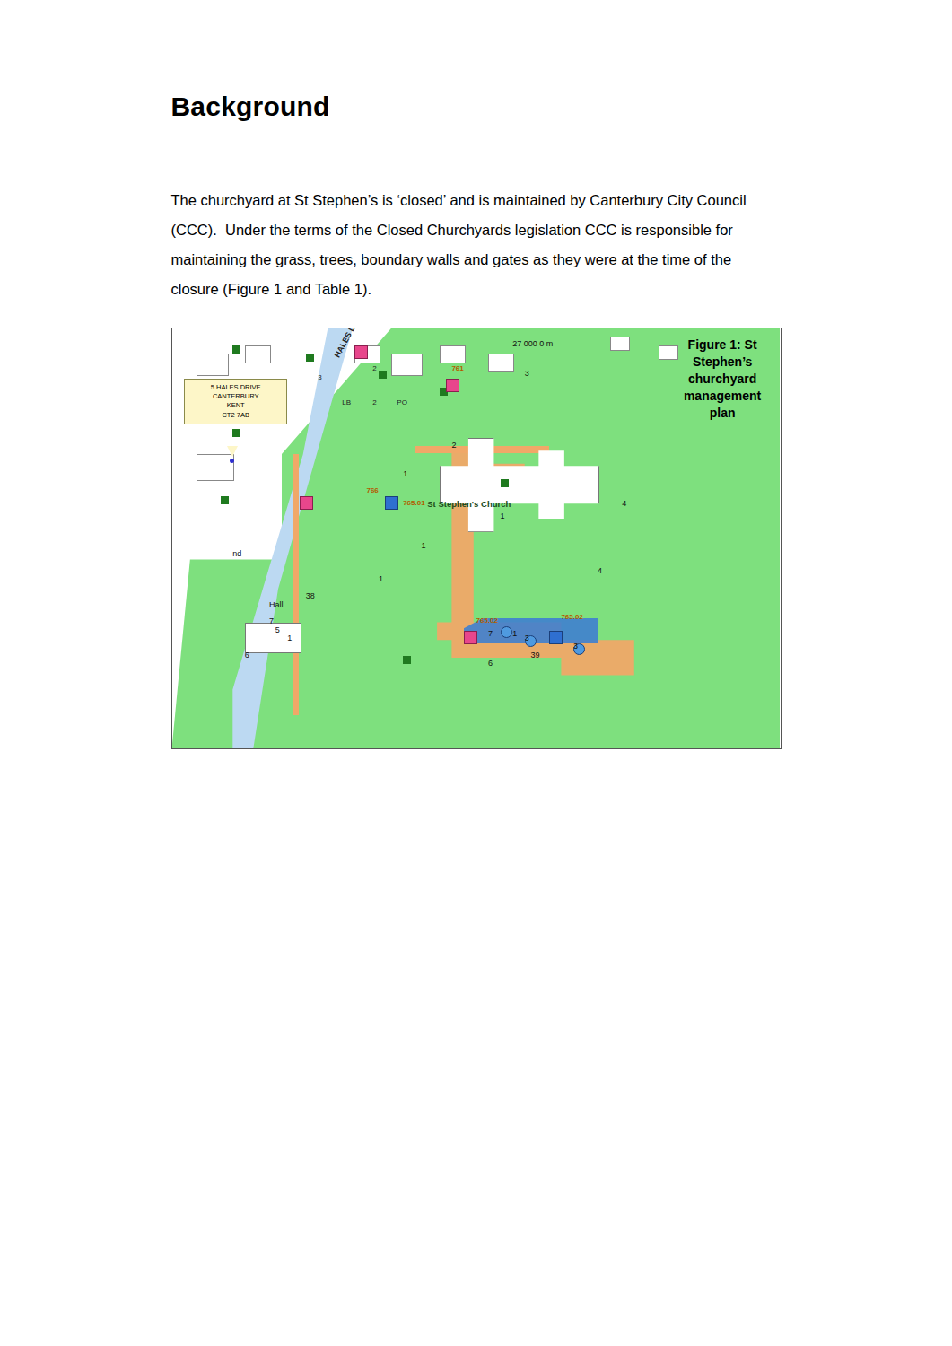Background
The churchyard at St Stephen’s is ‘closed’ and is maintained by Canterbury City Council (CCC). Under the terms of the Closed Churchyards legislation CCC is responsible for maintaining the grass, trees, boundary walls and gates as they were at the time of the closure (Figure 1 and Table 1).
5 HALES DRIVE
CANTERBURY
KENT
CT2 7AB
Figure 1: St Stephen’s churchyard management plan
HALES DRIVE
LB
2
PO
3
2
761
766
765.01
765.02
765.02
St Stephen's Church
27 000 0 m
3
2
1
1
4
4
1
1
38
1
7
5
6
6
39
7
1
3
3
nd
Hall